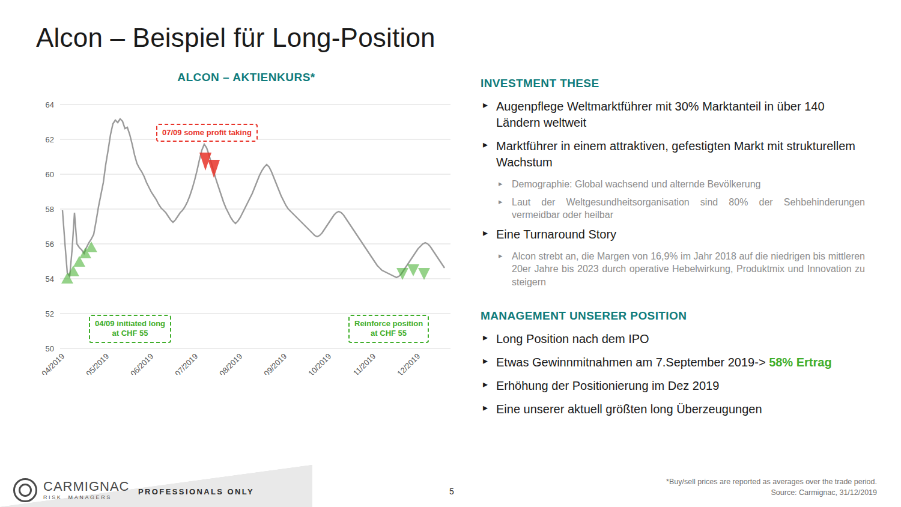Alcon – Beispiel für Long-Position
ALCON – AKTIENKURS*
64 62 60 58 56 54 52 50 04/2019 05/2019 06/2019 07/2019 08/2019 09/2019 10/2019 11/2019 12/2019
07/09 some profit taking
04/09 initiated long
at CHF 55
Reinforce position
at CHF 55
INVESTMENT THESE
Augenpflege Weltmarktführer mit 30% Marktanteil in über 140 Ländern weltweit
Marktführer in einem attraktiven, gefestigten Markt mit strukturellem Wachstum
Demographie: Global wachsend und alternde Bevölkerung
Laut der Weltgesundheitsorganisation sind 80% der Sehbehinderungen vermeidbar oder heilbar
Eine Turnaround Story
Alcon strebt an, die Margen von 16,9% im Jahr 2018 auf die niedrigen bis mittleren 20er Jahre bis 2023 durch operative Hebelwirkung, Produktmix und Innovation zu steigern
MANAGEMENT UNSERER POSITION
Long Position nach dem IPO
Etwas Gewinnmitnahmen am 7.September 2019-> 58% Ertrag
Erhöhung der Positionierung im Dez 2019
Eine unserer aktuell größten long Überzeugungen
CARMIGNAC
RISK MANAGERS
PROFESSIONALS ONLY
5
*Buy/sell prices are reported as averages over the trade period.
Source: Carmignac, 31/12/2019